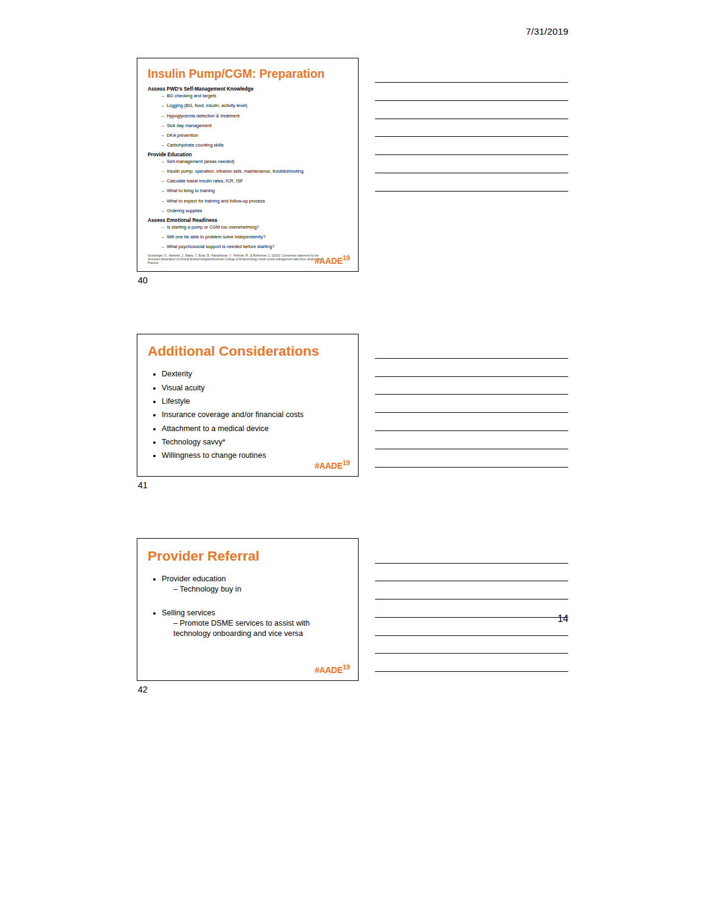7/31/2019
Insulin Pump/CGM: Preparation
Assess PWD’s Self-Management Knowledge
BG checking and targets
Logging (BG, food, insulin, activity level)
Hypoglycemia detection & treatment
Sick day management
DKA prevention
Carbohydrate counting skills
Provide Education
Self-management (areas needed)
Insulin pump: operation, infusion sets, maintenance, troubleshooting
Calculate basal insulin rates, ICR, ISF
What to bring to training
What to expect for training and follow-up process
Ordering supplies
Assess Emotional Readiness
Is starting a pump or CGM too overwhelming?
Will one be able to problem solve independently?
What psychosocial support is needed before starting?
Grunberger, G., Abelseth, J., Bailey, T., Bode, B., Handelsman, Y., Hellman, R., & Rothermel, C. (2010). Consensus statement by the American Association of Clinical Endocrinologists/American College of Endocrinology insulin pump management task force. Endocrine Practice.
#AADE19
40
Additional Considerations
Dexterity
Visual acuity
Lifestyle
Insurance coverage and/or financial costs
Attachment to a medical device
Technology savvy*
Willingness to change routines
#AADE19
41
Provider Referral
Provider education
– Technology buy in
Selling services
– Promote DSME services to assist with technology onboarding and vice versa
#AADE19
42
14